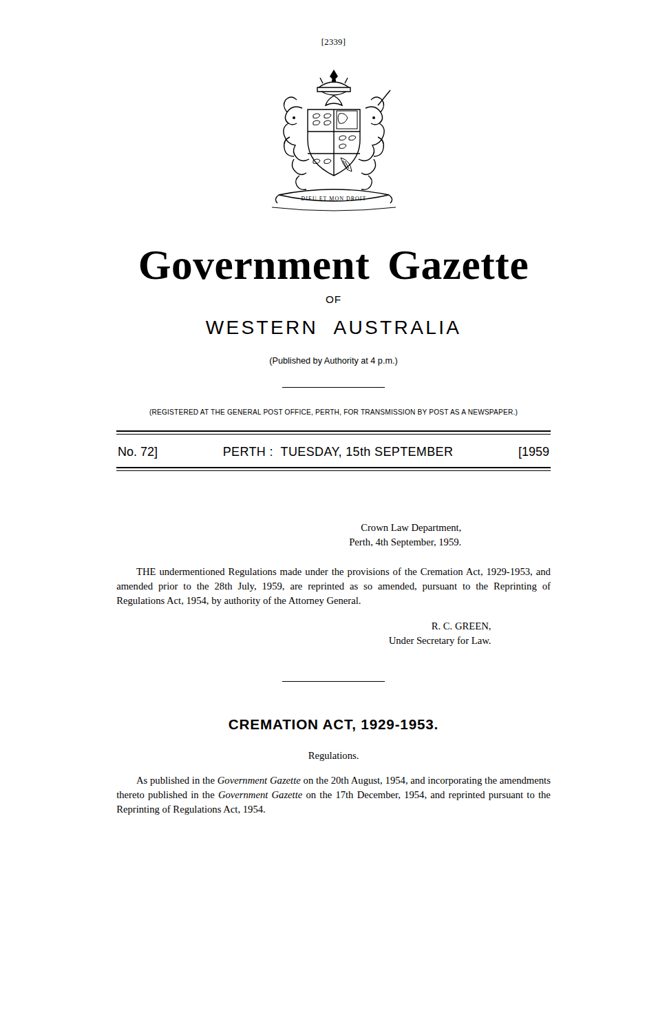[2339]
DIEU ET MON DROIT
Government Gazette
OF
WESTERN AUSTRALIA
(Published by Authority at 4 p.m.)
(REGISTERED AT THE GENERAL POST OFFICE, PERTH, FOR TRANSMISSION BY POST AS A NEWSPAPER.)
No. 72] PERTH : TUESDAY, 15th SEPTEMBER [1959
Crown Law Department,
Perth, 4th September, 1959.
THE undermentioned Regulations made under the provisions of the Cremation Act, 1929-1953, and amended prior to the 28th July, 1959, are reprinted as so amended, pursuant to the Reprinting of Regulations Act, 1954, by authority of the Attorney General.
R. C. GREEN,
Under Secretary for Law.
CREMATION ACT, 1929-1953.
Regulations.
As published in the Government Gazette on the 20th August, 1954, and incorporating the amendments thereto published in the Government Gazette on the 17th December, 1954, and reprinted pursuant to the Reprinting of Regulations Act, 1954.